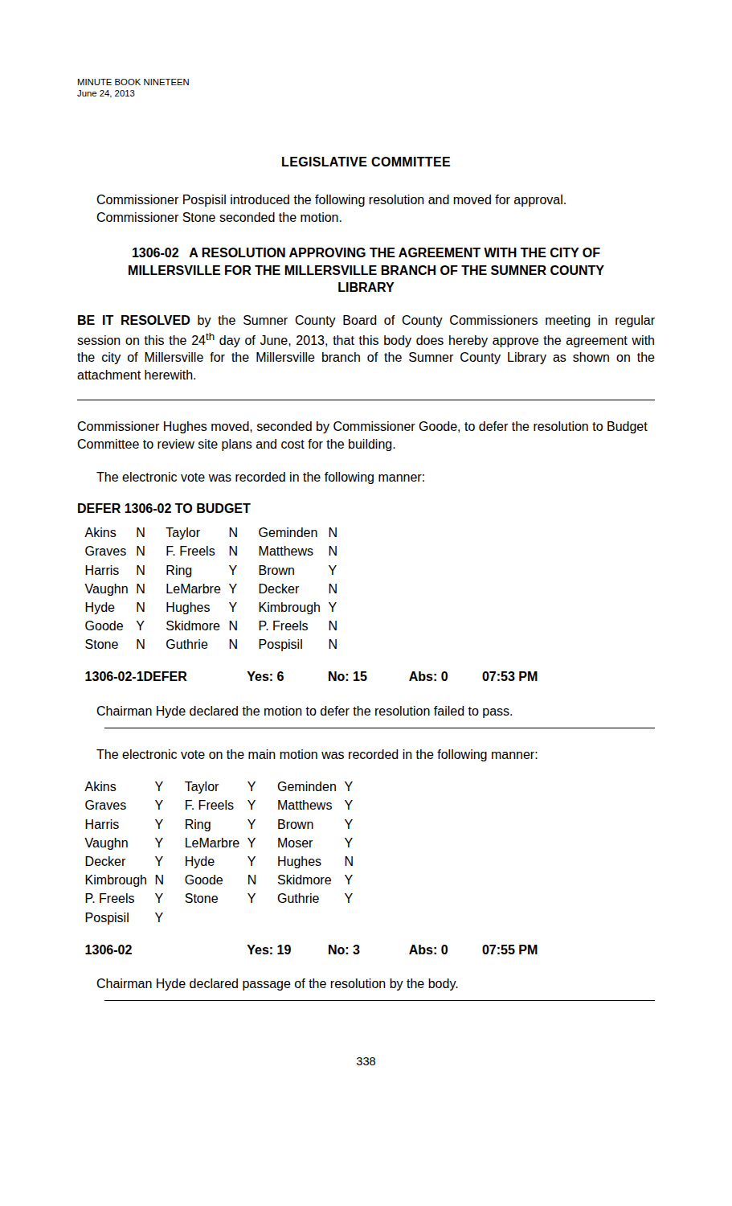MINUTE BOOK NINETEEN
June 24, 2013
LEGISLATIVE COMMITTEE
Commissioner Pospisil introduced the following resolution and moved for approval. Commissioner Stone seconded the motion.
1306-02 A RESOLUTION APPROVING THE AGREEMENT WITH THE CITY OF MILLERSVILLE FOR THE MILLERSVILLE BRANCH OF THE SUMNER COUNTY LIBRARY
BE IT RESOLVED by the Sumner County Board of County Commissioners meeting in regular session on this the 24th day of June, 2013, that this body does hereby approve the agreement with the city of Millersville for the Millersville branch of the Sumner County Library as shown on the attachment herewith.
Commissioner Hughes moved, seconded by Commissioner Goode, to defer the resolution to Budget Committee to review site plans and cost for the building.
The electronic vote was recorded in the following manner:
DEFER 1306-02 TO BUDGET
| Akins | N | Taylor | N | Geminden | N |
| Graves | N | F. Freels | N | Matthews | N |
| Harris | N | Ring | Y | Brown | Y |
| Vaughn | N | LeMarbre | Y | Decker | N |
| Hyde | N | Hughes | Y | Kimbrough | Y |
| Goode | Y | Skidmore | N | P. Freels | N |
| Stone | N | Guthrie | N | Pospisil | N |
1306-02-1DEFER Yes: 6 No: 15 Abs: 007:53 PM
Chairman Hyde declared the motion to defer the resolution failed to pass.
The electronic vote on the main motion was recorded in the following manner:
| Akins | Y | Taylor | Y | Geminden | Y |
| Graves | Y | F. Freels | Y | Matthews | Y |
| Harris | Y | Ring | Y | Brown | Y |
| Vaughn | Y | LeMarbre | Y | Moser | Y |
| Decker | Y | Hyde | Y | Hughes | N |
| Kimbrough | N | Goode | N | Skidmore | Y |
| P. Freels | Y | Stone | Y | Guthrie | Y |
| Pospisil | Y | | | | |
1306-02 Yes: 19 No: 3 Abs: 007:55 PM
Chairman Hyde declared passage of the resolution by the body.
338